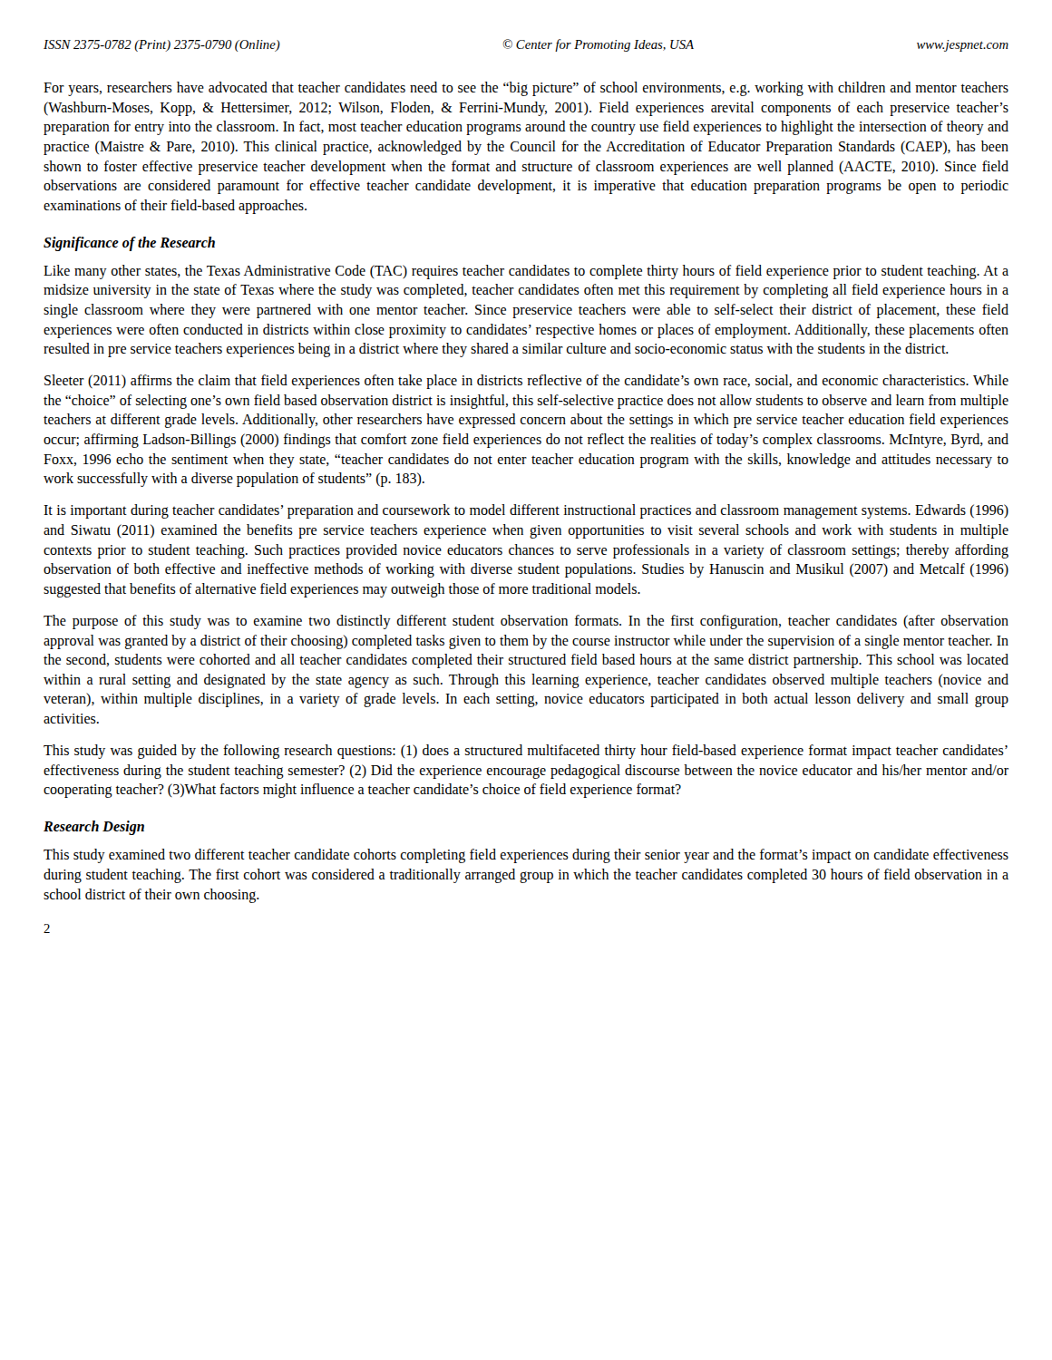ISSN 2375-0782 (Print) 2375-0790 (Online) © Center for Promoting Ideas, USA www.jespnet.com
For years, researchers have advocated that teacher candidates need to see the “big picture” of school environments, e.g. working with children and mentor teachers (Washburn-Moses, Kopp, & Hettersimer, 2012; Wilson, Floden, & Ferrini-Mundy, 2001). Field experiences arevital components of each preservice teacher’s preparation for entry into the classroom. In fact, most teacher education programs around the country use field experiences to highlight the intersection of theory and practice (Maistre & Pare, 2010). This clinical practice, acknowledged by the Council for the Accreditation of Educator Preparation Standards (CAEP), has been shown to foster effective preservice teacher development when the format and structure of classroom experiences are well planned (AACTE, 2010). Since field observations are considered paramount for effective teacher candidate development, it is imperative that education preparation programs be open to periodic examinations of their field-based approaches.
Significance of the Research
Like many other states, the Texas Administrative Code (TAC) requires teacher candidates to complete thirty hours of field experience prior to student teaching. At a midsize university in the state of Texas where the study was completed, teacher candidates often met this requirement by completing all field experience hours in a single classroom where they were partnered with one mentor teacher. Since preservice teachers were able to self-select their district of placement, these field experiences were often conducted in districts within close proximity to candidates’ respective homes or places of employment. Additionally, these placements often resulted in pre service teachers experiences being in a district where they shared a similar culture and socio-economic status with the students in the district.
Sleeter (2011) affirms the claim that field experiences often take place in districts reflective of the candidate’s own race, social, and economic characteristics. While the “choice” of selecting one’s own field based observation district is insightful, this self-selective practice does not allow students to observe and learn from multiple teachers at different grade levels. Additionally, other researchers have expressed concern about the settings in which pre service teacher education field experiences occur; affirming Ladson-Billings (2000) findings that comfort zone field experiences do not reflect the realities of today’s complex classrooms. McIntyre, Byrd, and Foxx, 1996 echo the sentiment when they state, “teacher candidates do not enter teacher education program with the skills, knowledge and attitudes necessary to work successfully with a diverse population of students” (p. 183).
It is important during teacher candidates’ preparation and coursework to model different instructional practices and classroom management systems. Edwards (1996) and Siwatu (2011) examined the benefits pre service teachers experience when given opportunities to visit several schools and work with students in multiple contexts prior to student teaching. Such practices provided novice educators chances to serve professionals in a variety of classroom settings; thereby affording observation of both effective and ineffective methods of working with diverse student populations. Studies by Hanuscin and Musikul (2007) and Metcalf (1996) suggested that benefits of alternative field experiences may outweigh those of more traditional models.
The purpose of this study was to examine two distinctly different student observation formats. In the first configuration, teacher candidates (after observation approval was granted by a district of their choosing) completed tasks given to them by the course instructor while under the supervision of a single mentor teacher. In the second, students were cohorted and all teacher candidates completed their structured field based hours at the same district partnership. This school was located within a rural setting and designated by the state agency as such. Through this learning experience, teacher candidates observed multiple teachers (novice and veteran), within multiple disciplines, in a variety of grade levels. In each setting, novice educators participated in both actual lesson delivery and small group activities.
This study was guided by the following research questions: (1) does a structured multifaceted thirty hour field-based experience format impact teacher candidates’ effectiveness during the student teaching semester? (2) Did the experience encourage pedagogical discourse between the novice educator and his/her mentor and/or cooperating teacher? (3)What factors might influence a teacher candidate’s choice of field experience format?
Research Design
This study examined two different teacher candidate cohorts completing field experiences during their senior year and the format’s impact on candidate effectiveness during student teaching. The first cohort was considered a traditionally arranged group in which the teacher candidates completed 30 hours of field observation in a school district of their own choosing.
2